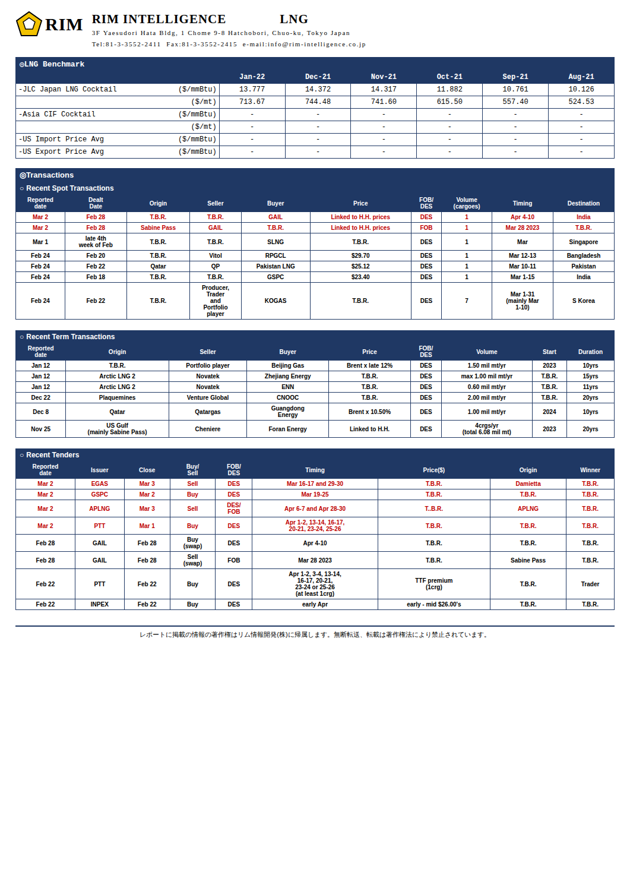RIM
RIM INTELLIGENCE LNG
3F Yaesudori Hata Bldg, 1 Chome 9-8 Hatchobori, Chuo-ku, Tokyo Japan
Tel:81-3-3552-2411 Fax:81-3-3552-2415 e-mail:info@rim-intelligence.co.jp
◎LNG Benchmark
| | Jan-22 | Dec-21 | Nov-21 | Oct-21 | Sep-21 | Aug-21 |
| --- | --- | --- | --- | --- | --- | --- |
| -JLC Japan LNG Cocktail ($/mmBtu) | 13.777 | 14.372 | 14.317 | 11.882 | 10.761 | 10.126 |
| ($/mt) | 713.67 | 744.48 | 741.60 | 615.50 | 557.40 | 524.53 |
| -Asia CIF Cocktail ($/mmBtu) | - | - | - | - | - | - |
| ($/mt) | - | - | - | - | - | - |
| -US Import Price Avg ($/mmBtu) | - | - | - | - | - | - |
| -US Export Price Avg ($/mmBtu) | - | - | - | - | - | - |
◎Transactions
○Recent Spot Transactions
| Reported date | Dealt Date | Origin | Seller | Buyer | Price | FOB/ DES | Volume (cargoes) | Timing | Destination |
| --- | --- | --- | --- | --- | --- | --- | --- | --- | --- |
| Mar 2 | Feb 28 | T.B.R. | T.B.R. | GAIL | Linked to H.H. prices | DES | 1 | Apr 4-10 | India |
| Mar 2 | Feb 28 | Sabine Pass | GAIL | T.B.R. | Linked to H.H. prices | FOB | 1 | Mar 28 2023 | T.B.R. |
| Mar 1 | late 4th week of Feb | T.B.R. | T.B.R. | SLNG | T.B.R. | DES | 1 | Mar | Singapore |
| Feb 24 | Feb 20 | T.B.R. | Vitol | RPGCL | $29.70 | DES | 1 | Mar 12-13 | Bangladesh |
| Feb 24 | Feb 22 | Qatar | QP | Pakistan LNG | $25.12 | DES | 1 | Mar 10-11 | Pakistan |
| Feb 24 | Feb 18 | T.B.R. | T.B.R. | GSPC | $23.40 | DES | 1 | Mar 1-15 | India |
| Feb 24 | Feb 22 | T.B.R. | Producer, Trader and Portfolio player | KOGAS | T.B.R. | DES | 7 | Mar 1-31 (mainly Mar 1-10) | S Korea |
○Recent Term Transactions
| Reported date | Origin | Seller | Buyer | Price | FOB/ DES | Volume | Start | Duration |
| --- | --- | --- | --- | --- | --- | --- | --- | --- |
| Jan 12 | T.B.R. | Portfolio player | Beijing Gas | Brent x late 12% | DES | 1.50 mil mt/yr | 2023 | 10yrs |
| Jan 12 | Arctic LNG 2 | Novatek | Zhejiang Energy | T.B.R. | DES | max 1.00 mil mt/yr | T.B.R. | 15yrs |
| Jan 12 | Arctic LNG 2 | Novatek | ENN | T.B.R. | DES | 0.60 mil mt/yr | T.B.R. | 11yrs |
| Dec 22 | Plaquemines | Venture Global | CNOOC | T.B.R. | DES | 2.00 mil mt/yr | T.B.R. | 20yrs |
| Dec 8 | Qatar | Qatargas | Guangdong Energy | Brent x 10.50% | DES | 1.00 mil mt/yr | 2024 | 10yrs |
| Nov 25 | US Gulf (mainly Sabine Pass) | Cheniere | Foran Energy | Linked to H.H. | DES | 4crgs/yr (total 6.08 mil mt) | 2023 | 20yrs |
○Recent Tenders
| Reported date | Issuer | Close | Buy/ Sell | FOB/ DES | Timing | Price($) | Origin | Winner |
| --- | --- | --- | --- | --- | --- | --- | --- | --- |
| Mar 2 | EGAS | Mar 3 | Sell | DES | Mar 16-17 and 29-30 | T.B.R. | Damietta | T.B.R. |
| Mar 2 | GSPC | Mar 2 | Buy | DES | Mar 19-25 | T.B.R. | T.B.R. | T.B.R. |
| Mar 2 | APLNG | Mar 3 | Sell | DES/ FOB | Apr 6-7 and Apr 28-30 | T..B.R. | APLNG | T.B.R. |
| Mar 2 | PTT | Mar 1 | Buy | DES | Apr 1-2, 13-14, 16-17, 20-21, 23-24, 25-26 | T.B.R. | T.B.R. | T.B.R. |
| Feb 28 | GAIL | Feb 28 | Buy (swap) | DES | Apr 4-10 | T.B.R. | T.B.R. | T.B.R. |
| Feb 28 | GAIL | Feb 28 | Sell (swap) | FOB | Mar 28 2023 | T.B.R. | Sabine Pass | T.B.R. |
| Feb 22 | PTT | Feb 22 | Buy | DES | Apr 1-2, 3-4, 13-14, 16-17, 20-21, 23-24 or 25-26 (at least 1crg) | TTF premium (1crg) | T.B.R. | Trader |
| Feb 22 | INPEX | Feb 22 | Buy | DES | early Apr | early - mid $26.00's | T.B.R. | T.B.R. |
レポートに掲載の情報の著作権はリム情報開発(株)に帰属します。無断転送、転載は著作権法により禁止されています。